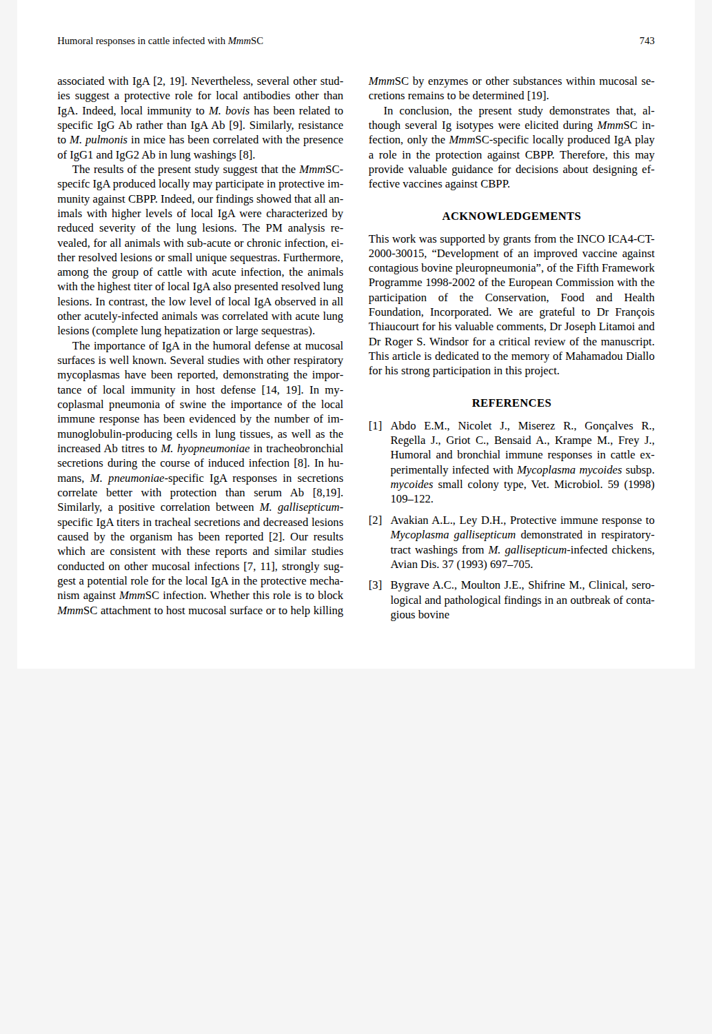Humoral responses in cattle infected with Mmm SC 743
associated with IgA [2, 19]. Nevertheless, several other studies suggest a protective role for local antibodies other than IgA. Indeed, local immunity to M. bovis has been related to specific IgG Ab rather than IgA Ab [9]. Similarly, resistance to M. pulmonis in mice has been correlated with the presence of IgG1 and IgG2 Ab in lung washings [8].
The results of the present study suggest that the Mmm SC-specifc IgA produced locally may participate in protective immunity against CBPP. Indeed, our findings showed that all animals with higher levels of local IgA were characterized by reduced severity of the lung lesions. The PM analysis revealed, for all animals with sub-acute or chronic infection, either resolved lesions or small unique sequestras. Furthermore, among the group of cattle with acute infection, the animals with the highest titer of local IgA also presented resolved lung lesions. In contrast, the low level of local IgA observed in all other acutely-infected animals was correlated with acute lung lesions (complete lung hepatization or large sequestras).
The importance of IgA in the humoral defense at mucosal surfaces is well known. Several studies with other respiratory mycoplasmas have been reported, demonstrating the importance of local immunity in host defense [14, 19]. In mycoplasmal pneumonia of swine the importance of the local immune response has been evidenced by the number of immunoglobulin-producing cells in lung tissues, as well as the increased Ab titres to M. hyopneumoniae in tracheobronchial secretions during the course of induced infection [8]. In humans, M. pneumoniae-specific IgA responses in secretions correlate better with protection than serum Ab [8,19]. Similarly, a positive correlation between M. gallisepticum-specific IgA titers in tracheal secretions and decreased lesions caused by the organism has been reported [2]. Our results which are consistent with these reports and similar studies conducted on other mucosal infections [7, 11], strongly suggest a potential role for the local IgA in the protective mechanism against Mmm SC infection. Whether this role is to block Mmm SC attachment to host mucosal surface or to help killing Mmm SC by enzymes or other substances within mucosal secretions remains to be determined [19].
In conclusion, the present study demonstrates that, although several Ig isotypes were elicited during Mmm SC infection, only the Mmm SC-specific locally produced IgA play a role in the protection against CBPP. Therefore, this may provide valuable guidance for decisions about designing effective vaccines against CBPP.
Acknowledgements
This work was supported by grants from the INCO ICA4-CT-2000-30015, “Development of an improved vaccine against contagious bovine pleuropneumonia”, of the Fifth Framework Programme 1998-2002 of the European Commission with the participation of the Conservation, Food and Health Foundation, Incorporated. We are grateful to Dr François Thiaucourt for his valuable comments, Dr Joseph Litamoi and Dr Roger S. Windsor for a critical review of the manuscript. This article is dedicated to the memory of Mahamadou Diallo for his strong participation in this project.
References
[1] Abdo E.M., Nicolet J., Miserez R., Gonçalves R., Regella J., Griot C., Bensaid A., Krampe M., Frey J., Humoral and bronchial immune responses in cattle experimentally infected with Mycoplasma mycoides subsp. mycoides small colony type, Vet. Microbiol. 59 (1998) 109–122.
[2] Avakian A.L., Ley D.H., Protective immune response to Mycoplasma gallisepticum demonstrated in respiratory-tract washings from M. gallisepticum-infected chickens, Avian Dis. 37 (1993) 697–705.
[3] Bygrave A.C., Moulton J.E., Shifrine M., Clinical, serological and pathological findings in an outbreak of contagious bovine